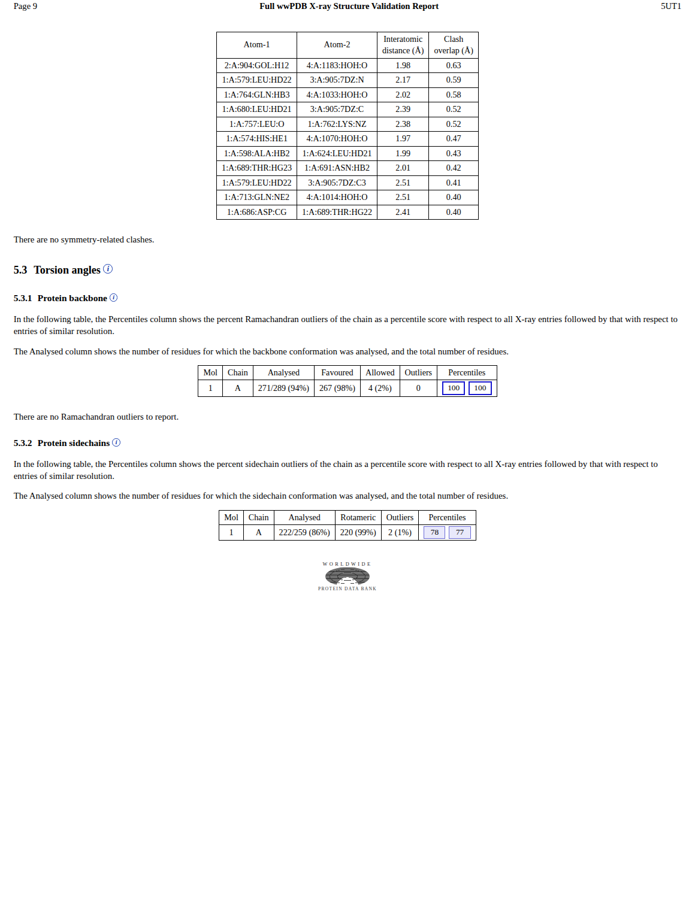Page 9
Full wwPDB X-ray Structure Validation Report
5UT1
| Atom-1 | Atom-2 | Interatomic distance (Å) | Clash overlap (Å) |
| --- | --- | --- | --- |
| 2:A:904:GOL:H12 | 4:A:1183:HOH:O | 1.98 | 0.63 |
| 1:A:579:LEU:HD22 | 3:A:905:7DZ:N | 2.17 | 0.59 |
| 1:A:764:GLN:HB3 | 4:A:1033:HOH:O | 2.02 | 0.58 |
| 1:A:680:LEU:HD21 | 3:A:905:7DZ:C | 2.39 | 0.52 |
| 1:A:757:LEU:O | 1:A:762:LYS:NZ | 2.38 | 0.52 |
| 1:A:574:HIS:HE1 | 4:A:1070:HOH:O | 1.97 | 0.47 |
| 1:A:598:ALA:HB2 | 1:A:624:LEU:HD21 | 1.99 | 0.43 |
| 1:A:689:THR:HG23 | 1:A:691:ASN:HB2 | 2.01 | 0.42 |
| 1:A:579:LEU:HD22 | 3:A:905:7DZ:C3 | 2.51 | 0.41 |
| 1:A:713:GLN:NE2 | 4:A:1014:HOH:O | 2.51 | 0.40 |
| 1:A:686:ASP:CG | 1:A:689:THR:HG22 | 2.41 | 0.40 |
There are no symmetry-related clashes.
5.3 Torsion anglesi
5.3.1 Protein backbonei
In the following table, the Percentiles column shows the percent Ramachandran outliers of the chain as a percentile score with respect to all X-ray entries followed by that with respect to entries of similar resolution.
The Analysed column shows the number of residues for which the backbone conformation was analysed, and the total number of residues.
| Mol | Chain | Analysed | Favoured | Allowed | Outliers | Percentiles |
| --- | --- | --- | --- | --- | --- | --- |
| 1 | A | 271/289 (94%) | 267 (98%) | 4 (2%) | 0 | 100 100 |
There are no Ramachandran outliers to report.
5.3.2 Protein sidechainsi
In the following table, the Percentiles column shows the percent sidechain outliers of the chain as a percentile score with respect to all X-ray entries followed by that with respect to entries of similar resolution.
The Analysed column shows the number of residues for which the sidechain conformation was analysed, and the total number of residues.
| Mol | Chain | Analysed | Rotameric | Outliers | Percentiles |
| --- | --- | --- | --- | --- | --- |
| 1 | A | 222/259 (86%) | 220 (99%) | 2 (1%) | 78 77 |
WORLDWIDE
PROTEIN DATA BANK